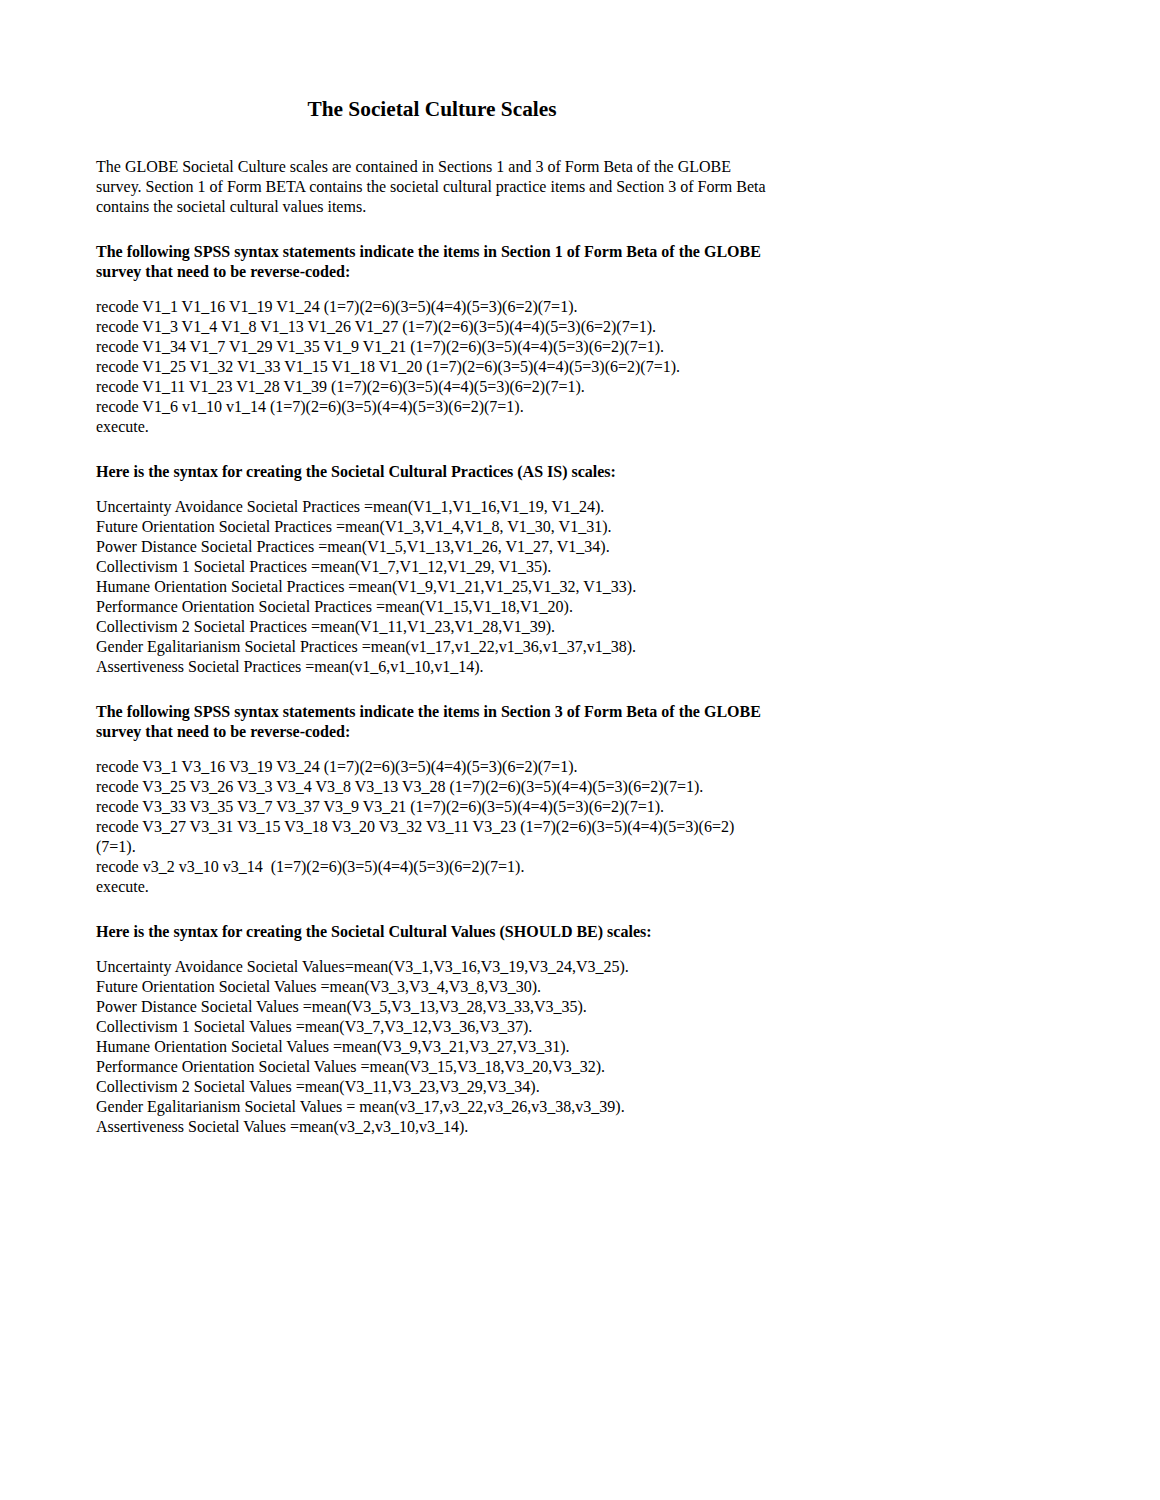The Societal Culture Scales
The GLOBE Societal Culture scales are contained in Sections 1 and 3 of Form Beta of the GLOBE survey. Section 1 of Form BETA contains the societal cultural practice items and Section 3 of Form Beta contains the societal cultural values items.
The following SPSS syntax statements indicate the items in Section 1 of Form Beta of the GLOBE survey that need to be reverse-coded:
recode V1_1 V1_16 V1_19 V1_24 (1=7)(2=6)(3=5)(4=4)(5=3)(6=2)(7=1).
recode V1_3 V1_4 V1_8 V1_13 V1_26 V1_27 (1=7)(2=6)(3=5)(4=4)(5=3)(6=2)(7=1).
recode V1_34 V1_7 V1_29 V1_35 V1_9 V1_21 (1=7)(2=6)(3=5)(4=4)(5=3)(6=2)(7=1).
recode V1_25 V1_32 V1_33 V1_15 V1_18 V1_20 (1=7)(2=6)(3=5)(4=4)(5=3)(6=2)(7=1).
recode V1_11 V1_23 V1_28 V1_39 (1=7)(2=6)(3=5)(4=4)(5=3)(6=2)(7=1).
recode V1_6 v1_10 v1_14 (1=7)(2=6)(3=5)(4=4)(5=3)(6=2)(7=1).
execute.
Here is the syntax for creating the Societal Cultural Practices (AS IS) scales:
Uncertainty Avoidance Societal Practices =mean(V1_1,V1_16,V1_19, V1_24).
Future Orientation Societal Practices =mean(V1_3,V1_4,V1_8, V1_30, V1_31).
Power Distance Societal Practices =mean(V1_5,V1_13,V1_26, V1_27, V1_34).
Collectivism 1 Societal Practices =mean(V1_7,V1_12,V1_29, V1_35).
Humane Orientation Societal Practices =mean(V1_9,V1_21,V1_25,V1_32, V1_33).
Performance Orientation Societal Practices =mean(V1_15,V1_18,V1_20).
Collectivism 2 Societal Practices =mean(V1_11,V1_23,V1_28,V1_39).
Gender Egalitarianism Societal Practices =mean(v1_17,v1_22,v1_36,v1_37,v1_38).
Assertiveness Societal Practices =mean(v1_6,v1_10,v1_14).
The following SPSS syntax statements indicate the items in Section 3 of Form Beta of the GLOBE survey that need to be reverse-coded:
recode V3_1 V3_16 V3_19 V3_24 (1=7)(2=6)(3=5)(4=4)(5=3)(6=2)(7=1).
recode V3_25 V3_26 V3_3 V3_4 V3_8 V3_13 V3_28 (1=7)(2=6)(3=5)(4=4)(5=3)(6=2)(7=1).
recode V3_33 V3_35 V3_7 V3_37 V3_9 V3_21 (1=7)(2=6)(3=5)(4=4)(5=3)(6=2)(7=1).
recode V3_27 V3_31 V3_15 V3_18 V3_20 V3_32 V3_11 V3_23 (1=7)(2=6)(3=5)(4=4)(5=3)(6=2)(7=1).
recode v3_2 v3_10 v3_14 (1=7)(2=6)(3=5)(4=4)(5=3)(6=2)(7=1).
execute.
Here is the syntax for creating the Societal Cultural Values (SHOULD BE) scales:
Uncertainty Avoidance Societal Values=mean(V3_1,V3_16,V3_19,V3_24,V3_25).
Future Orientation Societal Values =mean(V3_3,V3_4,V3_8,V3_30).
Power Distance Societal Values =mean(V3_5,V3_13,V3_28,V3_33,V3_35).
Collectivism 1 Societal Values =mean(V3_7,V3_12,V3_36,V3_37).
Humane Orientation Societal Values =mean(V3_9,V3_21,V3_27,V3_31).
Performance Orientation Societal Values =mean(V3_15,V3_18,V3_20,V3_32).
Collectivism 2 Societal Values =mean(V3_11,V3_23,V3_29,V3_34).
Gender Egalitarianism Societal Values = mean(v3_17,v3_22,v3_26,v3_38,v3_39).
Assertiveness Societal Values =mean(v3_2,v3_10,v3_14).